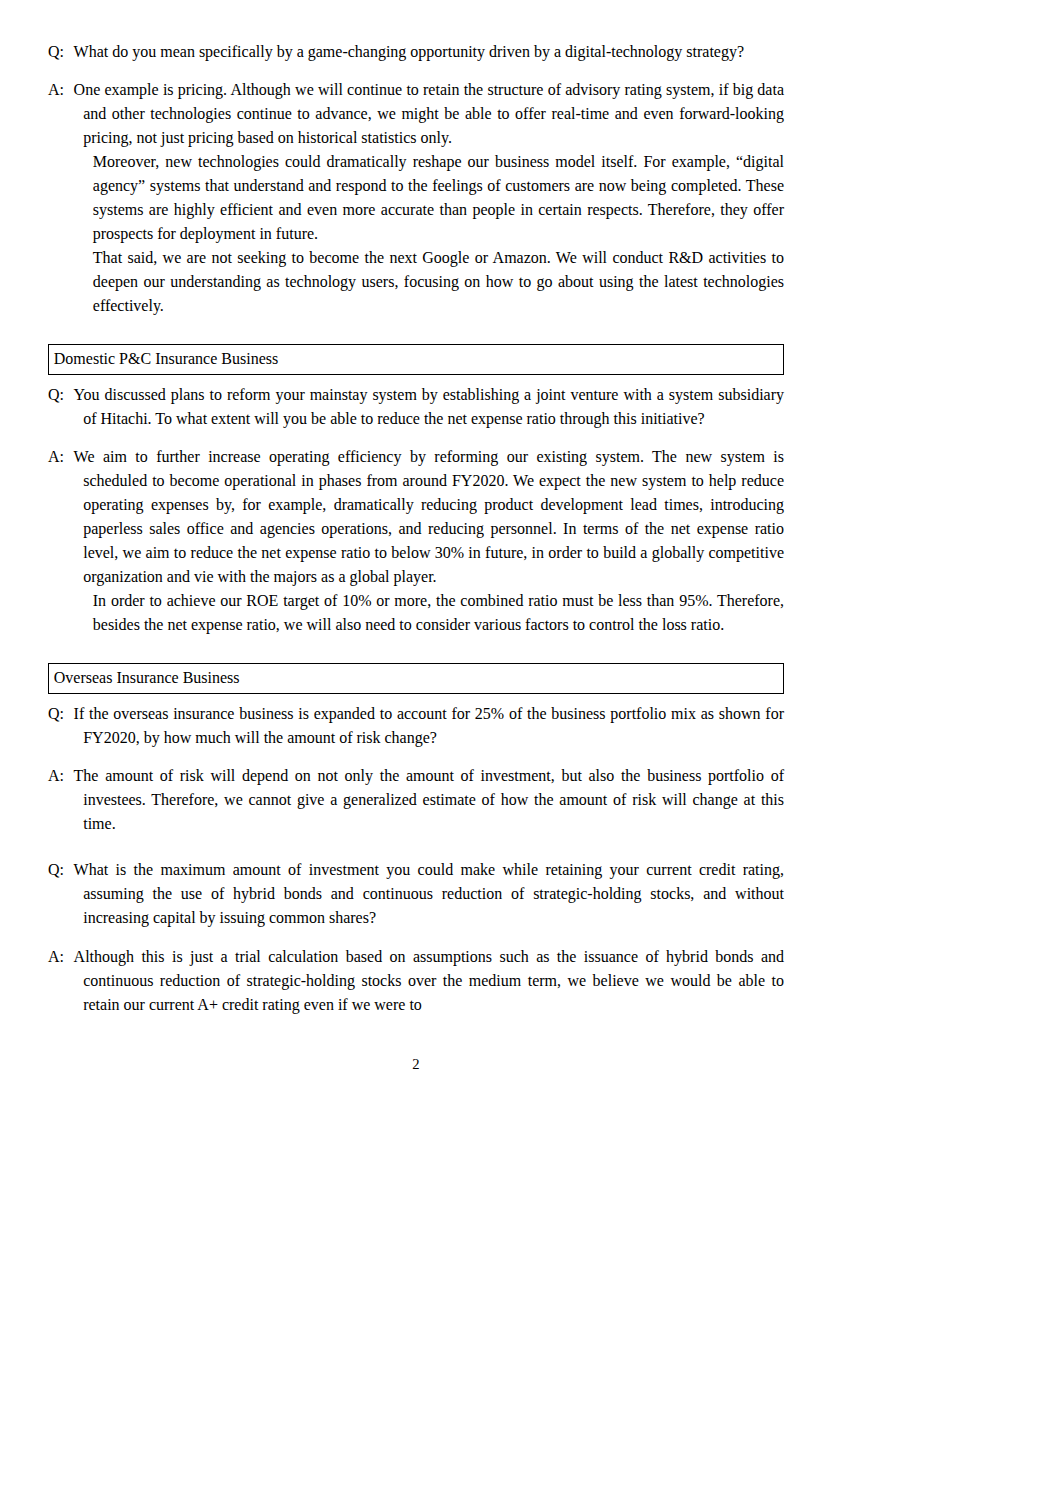Q: What do you mean specifically by a game-changing opportunity driven by a digital-technology strategy?
A: One example is pricing. Although we will continue to retain the structure of advisory rating system, if big data and other technologies continue to advance, we might be able to offer real-time and even forward-looking pricing, not just pricing based on historical statistics only.
Moreover, new technologies could dramatically reshape our business model itself. For example, “digital agency” systems that understand and respond to the feelings of customers are now being completed. These systems are highly efficient and even more accurate than people in certain respects. Therefore, they offer prospects for deployment in future.
That said, we are not seeking to become the next Google or Amazon. We will conduct R&D activities to deepen our understanding as technology users, focusing on how to go about using the latest technologies effectively.
Domestic P&C Insurance Business
Q: You discussed plans to reform your mainstay system by establishing a joint venture with a system subsidiary of Hitachi. To what extent will you be able to reduce the net expense ratio through this initiative?
A: We aim to further increase operating efficiency by reforming our existing system. The new system is scheduled to become operational in phases from around FY2020. We expect the new system to help reduce operating expenses by, for example, dramatically reducing product development lead times, introducing paperless sales office and agencies operations, and reducing personnel. In terms of the net expense ratio level, we aim to reduce the net expense ratio to below 30% in future, in order to build a globally competitive organization and vie with the majors as a global player.
In order to achieve our ROE target of 10% or more, the combined ratio must be less than 95%. Therefore, besides the net expense ratio, we will also need to consider various factors to control the loss ratio.
Overseas Insurance Business
Q: If the overseas insurance business is expanded to account for 25% of the business portfolio mix as shown for FY2020, by how much will the amount of risk change?
A: The amount of risk will depend on not only the amount of investment, but also the business portfolio of investees. Therefore, we cannot give a generalized estimate of how the amount of risk will change at this time.
Q: What is the maximum amount of investment you could make while retaining your current credit rating, assuming the use of hybrid bonds and continuous reduction of strategic-holding stocks, and without increasing capital by issuing common shares?
A: Although this is just a trial calculation based on assumptions such as the issuance of hybrid bonds and continuous reduction of strategic-holding stocks over the medium term, we believe we would be able to retain our current A+ credit rating even if we were to
2